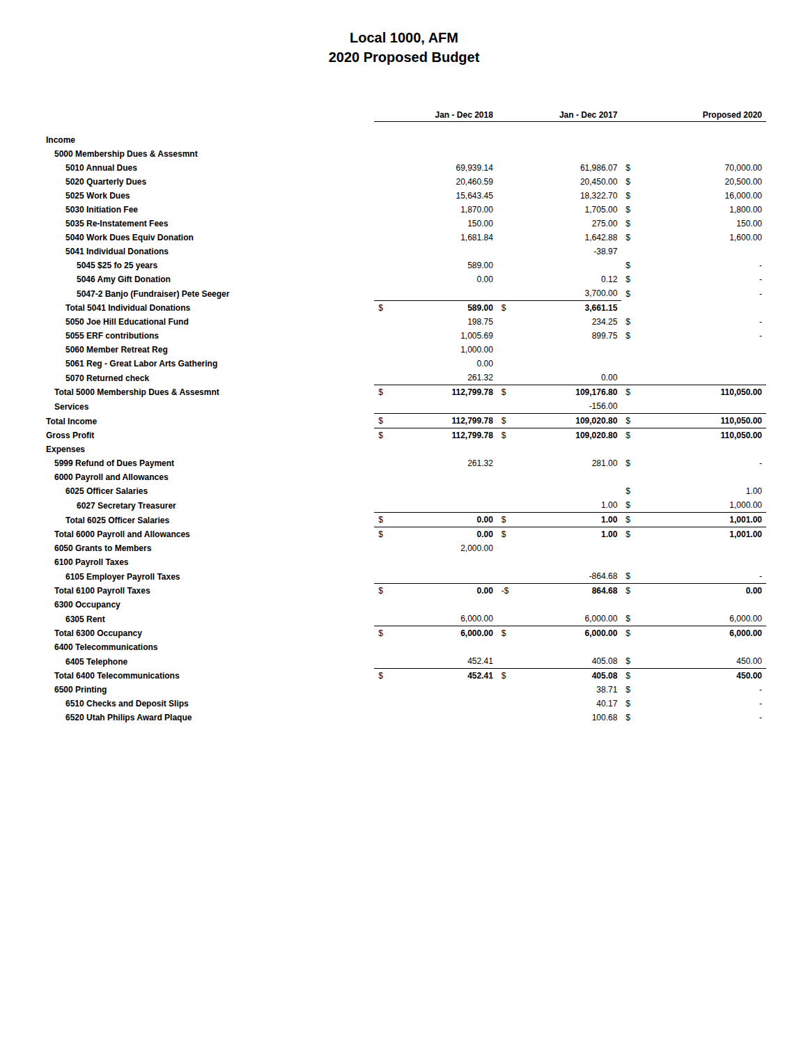Local 1000, AFM
2020 Proposed Budget
| | Jan - Dec 2018 | Jan - Dec 2017 | Proposed 2020 |
| --- | --- | --- | --- |
| Income | | | | | | |
| 5000 Membership Dues & Assesmnt | | | | | | |
| 5010 Annual Dues | | 69,939.14 | | 61,986.07 | $ | 70,000.00 |
| 5020 Quarterly Dues | | 20,460.59 | | 20,450.00 | $ | 20,500.00 |
| 5025 Work Dues | | 15,643.45 | | 18,322.70 | $ | 16,000.00 |
| 5030 Initiation Fee | | 1,870.00 | | 1,705.00 | $ | 1,800.00 |
| 5035 Re-Instatement Fees | | 150.00 | | 275.00 | $ | 150.00 |
| 5040 Work Dues Equiv Donation | | 1,681.84 | | 1,642.88 | $ | 1,600.00 |
| 5041 Individual Donations | | | | -38.97 | | |
| 5045 $25 fo 25 years | | 589.00 | | | $ | - |
| 5046 Amy Gift Donation | | 0.00 | | 0.12 | $ | - |
| 5047-2 Banjo (Fundraiser) Pete Seeger | | | | 3,700.00 | $ | - |
| Total 5041 Individual Donations | $ | 589.00 | $ | 3,661.15 | | |
| 5050 Joe Hill Educational Fund | | 198.75 | | 234.25 | $ | - |
| 5055 ERF contributions | | 1,005.69 | | 899.75 | $ | - |
| 5060 Member Retreat Reg | | 1,000.00 | | | | |
| 5061 Reg - Great Labor Arts Gathering | | 0.00 | | | | |
| 5070 Returned check | | 261.32 | | 0.00 | | |
| Total 5000 Membership Dues & Assesmnt | $ | 112,799.78 | $ | 109,176.80 | $ | 110,050.00 |
| Services | | | | -156.00 | | |
| Total Income | $ | 112,799.78 | $ | 109,020.80 | $ | 110,050.00 |
| Gross Profit | $ | 112,799.78 | $ | 109,020.80 | $ | 110,050.00 |
| Expenses | | | | | | |
| 5999 Refund of Dues Payment | | 261.32 | | 281.00 | $ | - |
| 6000 Payroll and Allowances | | | | | | |
| 6025 Officer Salaries | | | | | $ | 1.00 |
| 6027 Secretary Treasurer | | | | 1.00 | $ | 1,000.00 |
| Total 6025 Officer Salaries | $ | 0.00 | $ | 1.00 | $ | 1,001.00 |
| Total 6000 Payroll and Allowances | $ | 0.00 | $ | 1.00 | $ | 1,001.00 |
| 6050 Grants to Members | | 2,000.00 | | | | |
| 6100 Payroll Taxes | | | | | | |
| 6105 Employer Payroll Taxes | | | | -864.68 | $ | - |
| Total 6100 Payroll Taxes | $ | 0.00 | -$ | 864.68 | $ | 0.00 |
| 6300 Occupancy | | | | | | |
| 6305 Rent | | 6,000.00 | | 6,000.00 | $ | 6,000.00 |
| Total 6300 Occupancy | $ | 6,000.00 | $ | 6,000.00 | $ | 6,000.00 |
| 6400 Telecommunications | | | | | | |
| 6405 Telephone | | 452.41 | | 405.08 | $ | 450.00 |
| Total 6400 Telecommunications | $ | 452.41 | $ | 405.08 | $ | 450.00 |
| 6500 Printing | | | | 38.71 | $ | - |
| 6510 Checks and Deposit Slips | | | | 40.17 | $ | - |
| 6520 Utah Philips Award Plaque | | | | 100.68 | $ | - |